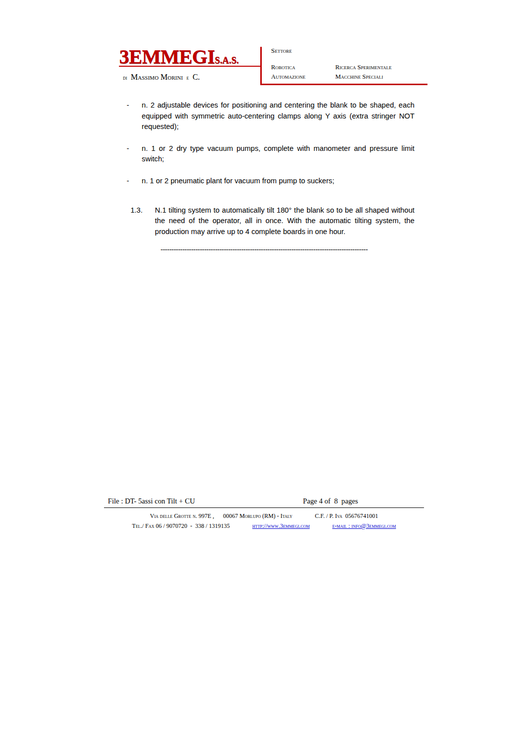3EMMEGIS.A.S.
di Massimo Morini e C.
Settore
Robotica
Ricerca Sperimentale
Automazione
Macchine Speciali
-
n. 2 adjustable devices for positioning and centering the blank to be shaped, each equipped with symmetric auto-centering clamps along Y axis (extra stringer NOT requested);
-
n. 1 or 2 dry type vacuum pumps, complete with manometer and pressure limit switch;
-
n. 1 or 2 pneumatic plant for vacuum from pump to suckers;
1.3.
N.1 tilting system to automatically tilt 180° the blank so to be all shaped without the need of the operator, all in once. With the automatic tilting system, the production may arrive up to 4 complete boards in one hour.
-----------------------------------------------------------------------------------------------
File : DT- 5assi con Tilt + CU
Page 4 of 8 pages
Via delle Grotte n. 997E , 00067 Morlupo (RM) - Italy C.F. / P. Iva 05676741001
Tel./ Fax 06 / 9070720 - 338 / 1319135 http://www.3emmegi.com e-mail : info@3emmegi.com